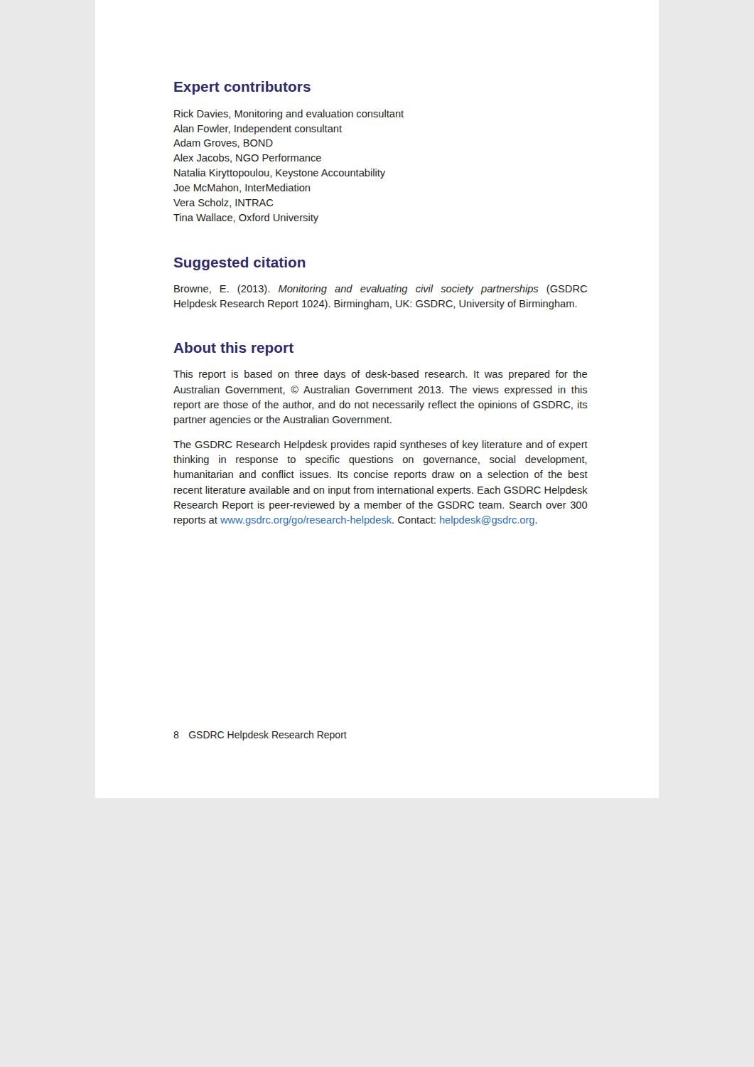Expert contributors
Rick Davies, Monitoring and evaluation consultant
Alan Fowler, Independent consultant
Adam Groves, BOND
Alex Jacobs, NGO Performance
Natalia Kiryttopoulou, Keystone Accountability
Joe McMahon, InterMediation
Vera Scholz, INTRAC
Tina Wallace, Oxford University
Suggested citation
Browne, E. (2013). Monitoring and evaluating civil society partnerships (GSDRC Helpdesk Research Report 1024). Birmingham, UK: GSDRC, University of Birmingham.
About this report
This report is based on three days of desk-based research. It was prepared for the Australian Government, © Australian Government 2013. The views expressed in this report are those of the author, and do not necessarily reflect the opinions of GSDRC, its partner agencies or the Australian Government.
The GSDRC Research Helpdesk provides rapid syntheses of key literature and of expert thinking in response to specific questions on governance, social development, humanitarian and conflict issues. Its concise reports draw on a selection of the best recent literature available and on input from international experts. Each GSDRC Helpdesk Research Report is peer-reviewed by a member of the GSDRC team. Search over 300 reports at www.gsdrc.org/go/research-helpdesk. Contact: helpdesk@gsdrc.org.
8 GSDRC Helpdesk Research Report